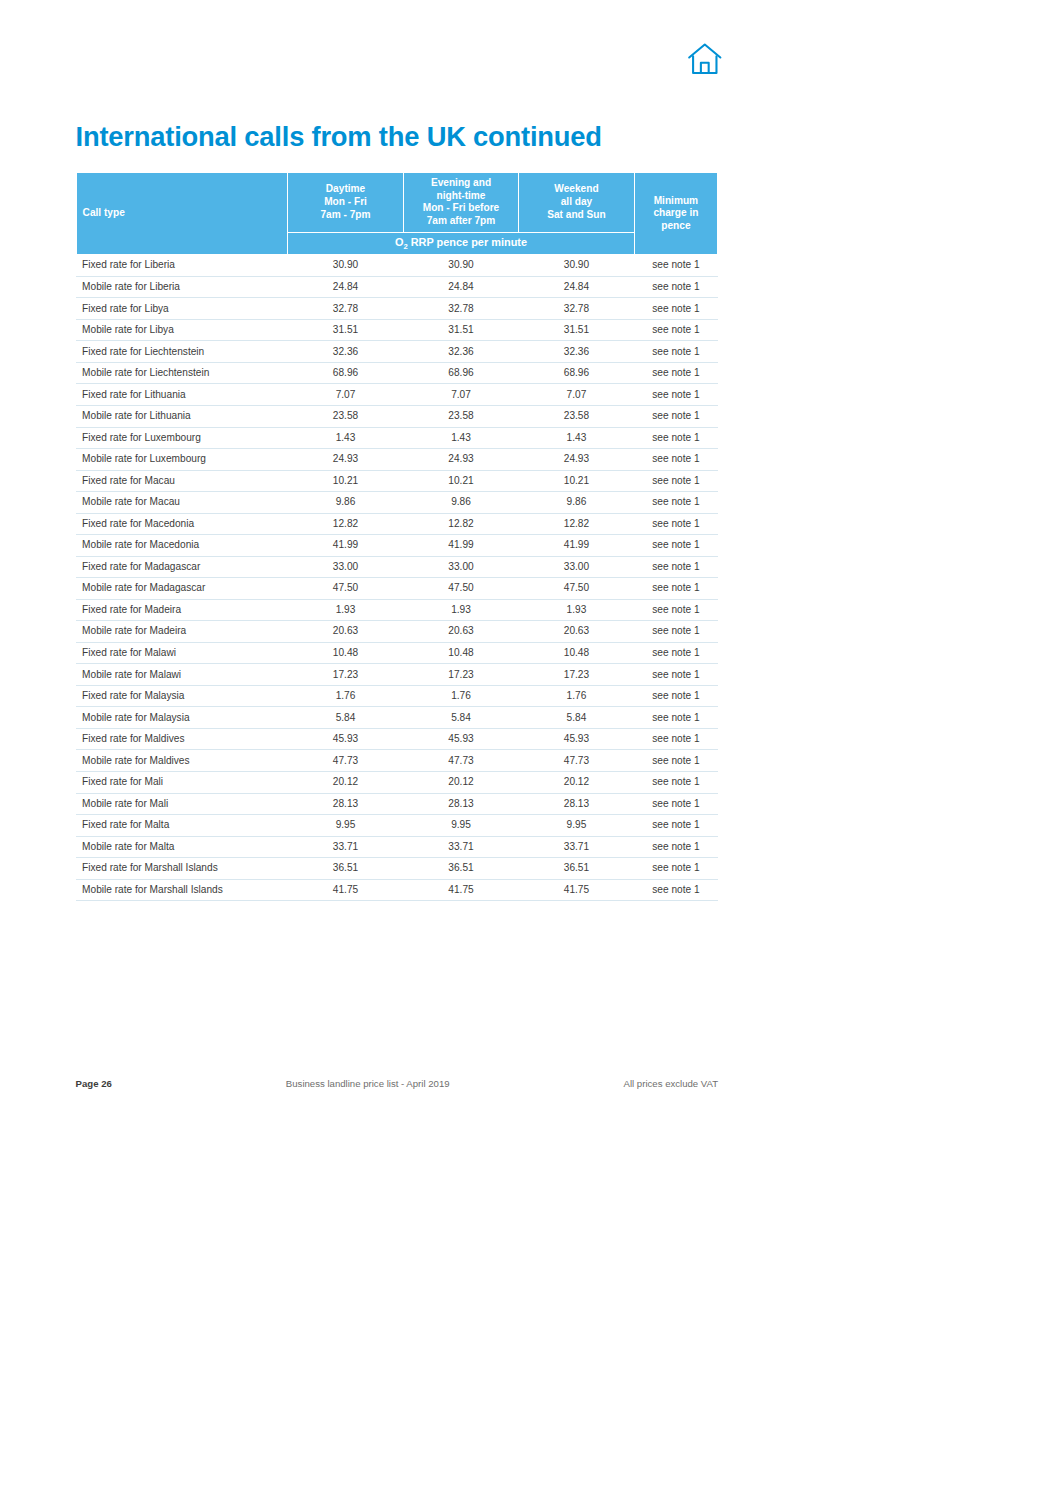International calls from the UK continued
| Call type | Daytime Mon - Fri 7am - 7pm | Evening and night-time Mon - Fri before 7am after 7pm | Weekend all day Sat and Sun | Minimum charge in pence |
| --- | --- | --- | --- | --- |
| O 2 RRP pence per minute |
| Fixed rate for Liberia | 30.90 | 30.90 | 30.90 | see note 1 |
| Mobile rate for Liberia | 24.84 | 24.84 | 24.84 | see note 1 |
| Fixed rate for Libya | 32.78 | 32.78 | 32.78 | see note 1 |
| Mobile rate for Libya | 31.51 | 31.51 | 31.51 | see note 1 |
| Fixed rate for Liechtenstein | 32.36 | 32.36 | 32.36 | see note 1 |
| Mobile rate for Liechtenstein | 68.96 | 68.96 | 68.96 | see note 1 |
| Fixed rate for Lithuania | 7.07 | 7.07 | 7.07 | see note 1 |
| Mobile rate for Lithuania | 23.58 | 23.58 | 23.58 | see note 1 |
| Fixed rate for Luxembourg | 1.43 | 1.43 | 1.43 | see note 1 |
| Mobile rate for Luxembourg | 24.93 | 24.93 | 24.93 | see note 1 |
| Fixed rate for Macau | 10.21 | 10.21 | 10.21 | see note 1 |
| Mobile rate for Macau | 9.86 | 9.86 | 9.86 | see note 1 |
| Fixed rate for Macedonia | 12.82 | 12.82 | 12.82 | see note 1 |
| Mobile rate for Macedonia | 41.99 | 41.99 | 41.99 | see note 1 |
| Fixed rate for Madagascar | 33.00 | 33.00 | 33.00 | see note 1 |
| Mobile rate for Madagascar | 47.50 | 47.50 | 47.50 | see note 1 |
| Fixed rate for Madeira | 1.93 | 1.93 | 1.93 | see note 1 |
| Mobile rate for Madeira | 20.63 | 20.63 | 20.63 | see note 1 |
| Fixed rate for Malawi | 10.48 | 10.48 | 10.48 | see note 1 |
| Mobile rate for Malawi | 17.23 | 17.23 | 17.23 | see note 1 |
| Fixed rate for Malaysia | 1.76 | 1.76 | 1.76 | see note 1 |
| Mobile rate for Malaysia | 5.84 | 5.84 | 5.84 | see note 1 |
| Fixed rate for Maldives | 45.93 | 45.93 | 45.93 | see note 1 |
| Mobile rate for Maldives | 47.73 | 47.73 | 47.73 | see note 1 |
| Fixed rate for Mali | 20.12 | 20.12 | 20.12 | see note 1 |
| Mobile rate for Mali | 28.13 | 28.13 | 28.13 | see note 1 |
| Fixed rate for Malta | 9.95 | 9.95 | 9.95 | see note 1 |
| Mobile rate for Malta | 33.71 | 33.71 | 33.71 | see note 1 |
| Fixed rate for Marshall Islands | 36.51 | 36.51 | 36.51 | see note 1 |
| Mobile rate for Marshall Islands | 41.75 | 41.75 | 41.75 | see note 1 |
Page 26
Business landline price list - April 2019
All prices exclude VAT